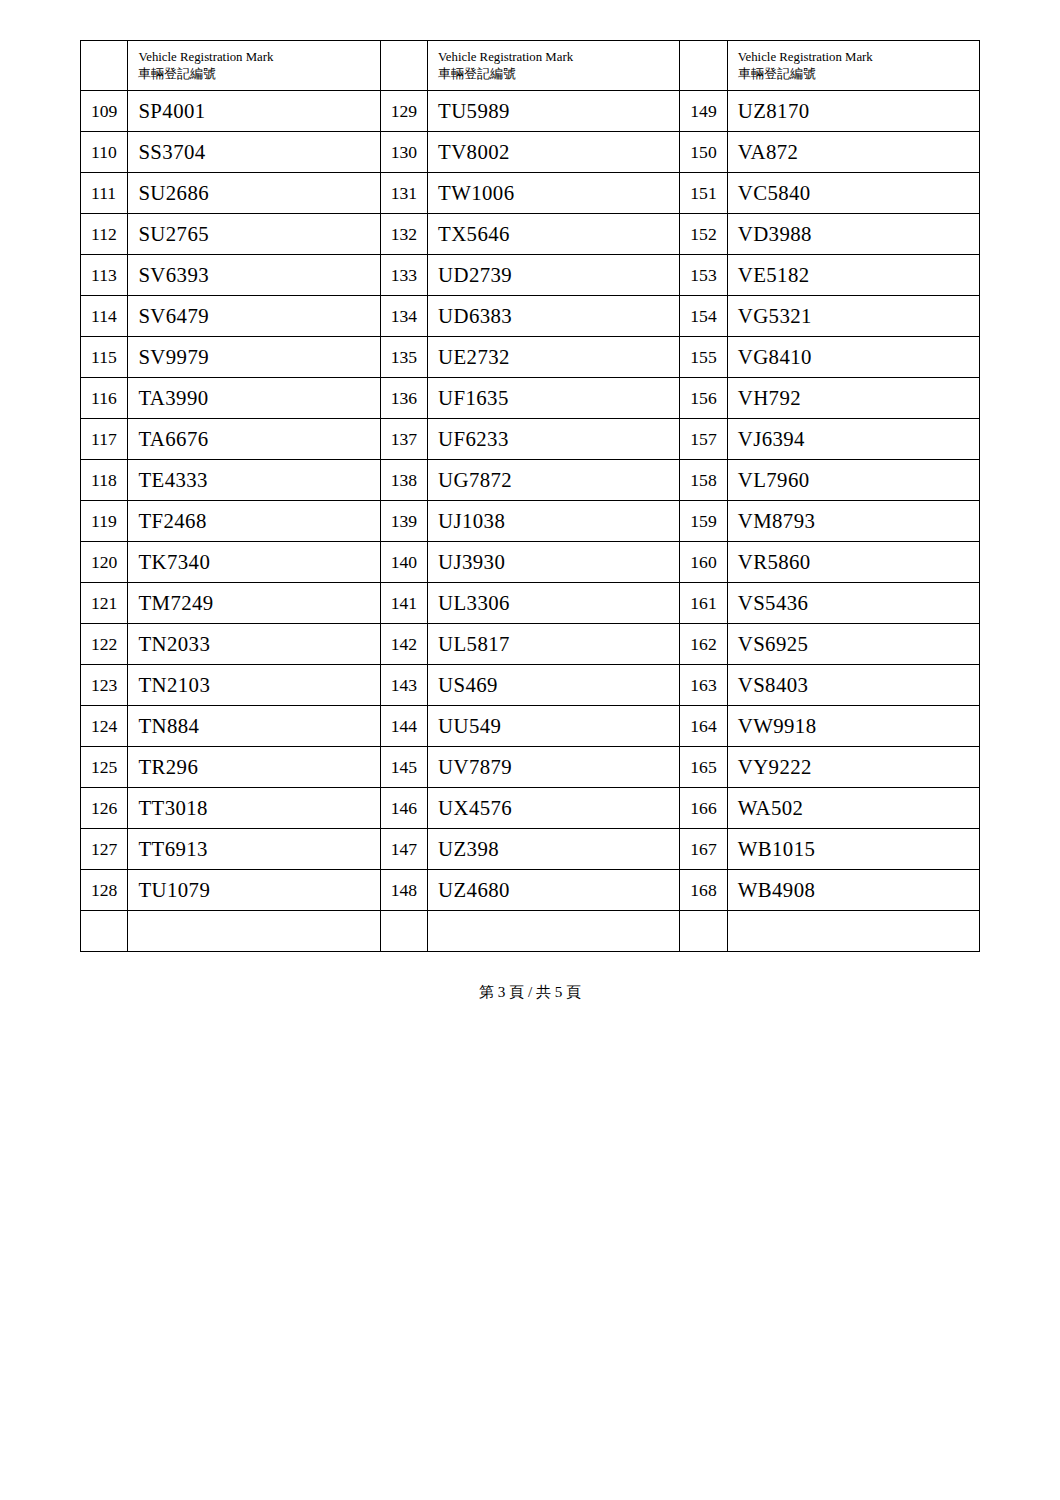| | Vehicle Registration Mark 車輛登記編號 | | Vehicle Registration Mark 車輛登記編號 | | Vehicle Registration Mark 車輛登記編號 |
| --- | --- | --- | --- | --- | --- |
| 109 | SP4001 | 129 | TU5989 | 149 | UZ8170 |
| 110 | SS3704 | 130 | TV8002 | 150 | VA872 |
| 111 | SU2686 | 131 | TW1006 | 151 | VC5840 |
| 112 | SU2765 | 132 | TX5646 | 152 | VD3988 |
| 113 | SV6393 | 133 | UD2739 | 153 | VE5182 |
| 114 | SV6479 | 134 | UD6383 | 154 | VG5321 |
| 115 | SV9979 | 135 | UE2732 | 155 | VG8410 |
| 116 | TA3990 | 136 | UF1635 | 156 | VH792 |
| 117 | TA6676 | 137 | UF6233 | 157 | VJ6394 |
| 118 | TE4333 | 138 | UG7872 | 158 | VL7960 |
| 119 | TF2468 | 139 | UJ1038 | 159 | VM8793 |
| 120 | TK7340 | 140 | UJ3930 | 160 | VR5860 |
| 121 | TM7249 | 141 | UL3306 | 161 | VS5436 |
| 122 | TN2033 | 142 | UL5817 | 162 | VS6925 |
| 123 | TN2103 | 143 | US469 | 163 | VS8403 |
| 124 | TN884 | 144 | UU549 | 164 | VW9918 |
| 125 | TR296 | 145 | UV7879 | 165 | VY9222 |
| 126 | TT3018 | 146 | UX4576 | 166 | WA502 |
| 127 | TT6913 | 147 | UZ398 | 167 | WB1015 |
| 128 | TU1079 | 148 | UZ4680 | 168 | WB4908 |
第 3 頁 / 共 5 頁